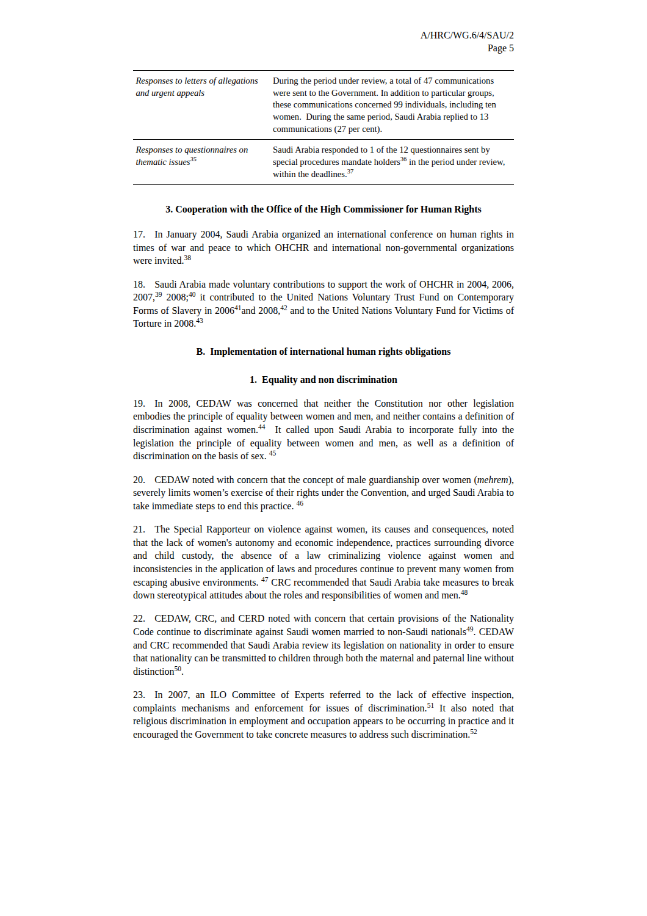A/HRC/WG.6/4/SAU/2
Page 5
| Responses to letters of allegations and urgent appeals | During the period under review, a total of 47 communications were sent to the Government. In addition to particular groups, these communications concerned 99 individuals, including ten women. During the same period, Saudi Arabia replied to 13 communications (27 per cent). |
| Responses to questionnaires on thematic issues 35 | Saudi Arabia responded to 1 of the 12 questionnaires sent by special procedures mandate holders 36 in the period under review, within the deadlines. 37 |
3. Cooperation with the Office of the High Commissioner for Human Rights
17. In January 2004, Saudi Arabia organized an international conference on human rights in times of war and peace to which OHCHR and international non-governmental organizations were invited.38
18. Saudi Arabia made voluntary contributions to support the work of OHCHR in 2004, 2006, 2007,39 2008;40 it contributed to the United Nations Voluntary Trust Fund on Contemporary Forms of Slavery in 200641and 2008,42 and to the United Nations Voluntary Fund for Victims of Torture in 2008.43
B. Implementation of international human rights obligations
1. Equality and non discrimination
19. In 2008, CEDAW was concerned that neither the Constitution nor other legislation embodies the principle of equality between women and men, and neither contains a definition of discrimination against women.44 It called upon Saudi Arabia to incorporate fully into the legislation the principle of equality between women and men, as well as a definition of discrimination on the basis of sex. 45
20. CEDAW noted with concern that the concept of male guardianship over women (mehrem), severely limits women’s exercise of their rights under the Convention, and urged Saudi Arabia to take immediate steps to end this practice. 46
21. The Special Rapporteur on violence against women, its causes and consequences, noted that the lack of women's autonomy and economic independence, practices surrounding divorce and child custody, the absence of a law criminalizing violence against women and inconsistencies in the application of laws and procedures continue to prevent many women from escaping abusive environments. 47 CRC recommended that Saudi Arabia take measures to break down stereotypical attitudes about the roles and responsibilities of women and men.48
22. CEDAW, CRC, and CERD noted with concern that certain provisions of the Nationality Code continue to discriminate against Saudi women married to non-Saudi nationals49. CEDAW and CRC recommended that Saudi Arabia review its legislation on nationality in order to ensure that nationality can be transmitted to children through both the maternal and paternal line without distinction50.
23. In 2007, an ILO Committee of Experts referred to the lack of effective inspection, complaints mechanisms and enforcement for issues of discrimination.51 It also noted that religious discrimination in employment and occupation appears to be occurring in practice and it encouraged the Government to take concrete measures to address such discrimination.52